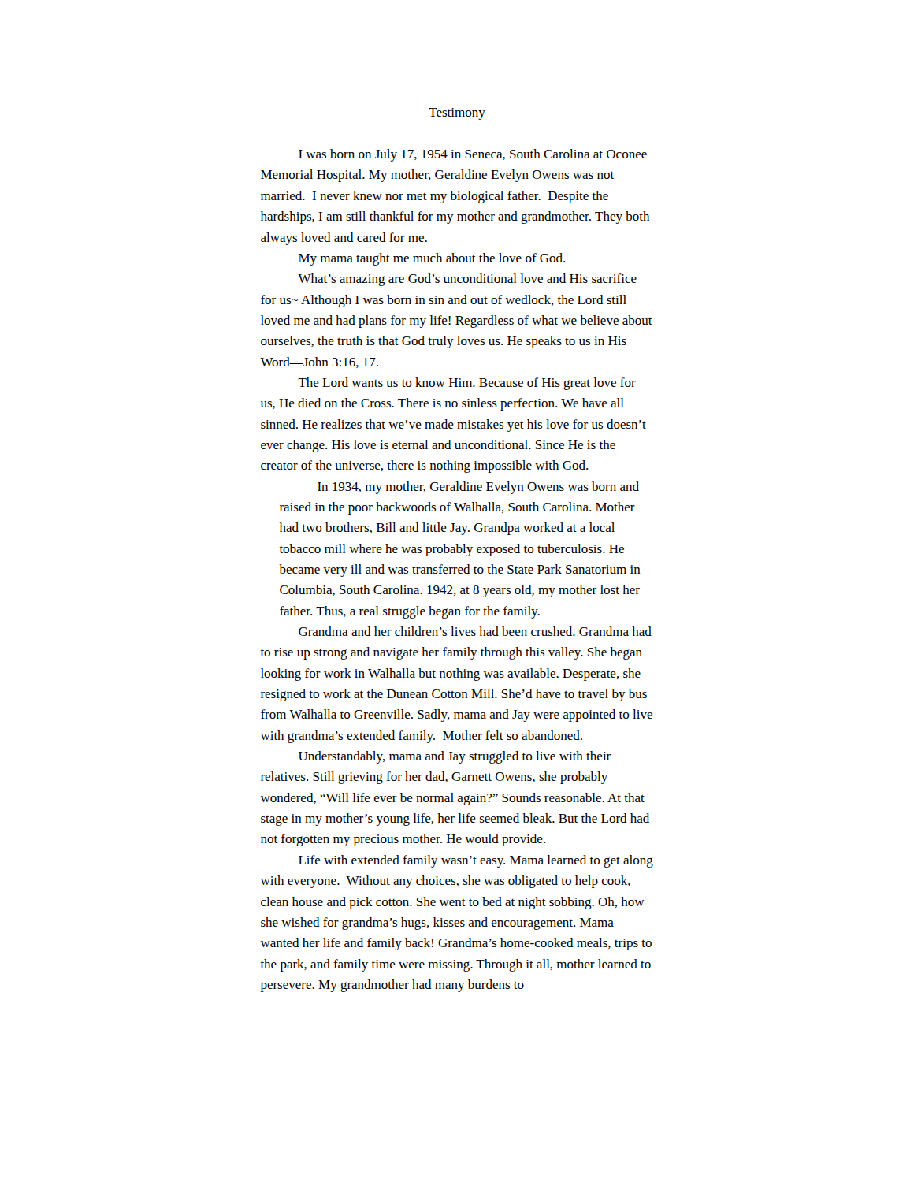Testimony
I was born on July 17, 1954 in Seneca, South Carolina at Oconee Memorial Hospital. My mother, Geraldine Evelyn Owens was not married. I never knew nor met my biological father. Despite the hardships, I am still thankful for my mother and grandmother. They both always loved and cared for me.
My mama taught me much about the love of God.
What’s amazing are God’s unconditional love and His sacrifice for us~ Although I was born in sin and out of wedlock, the Lord still loved me and had plans for my life! Regardless of what we believe about ourselves, the truth is that God truly loves us. He speaks to us in His Word—John 3:16, 17.
The Lord wants us to know Him. Because of His great love for us, He died on the Cross. There is no sinless perfection. We have all sinned. He realizes that we’ve made mistakes yet his love for us doesn’t ever change. His love is eternal and unconditional. Since He is the creator of the universe, there is nothing impossible with God.
In 1934, my mother, Geraldine Evelyn Owens was born and raised in the poor backwoods of Walhalla, South Carolina. Mother had two brothers, Bill and little Jay. Grandpa worked at a local tobacco mill where he was probably exposed to tuberculosis. He became very ill and was transferred to the State Park Sanatorium in Columbia, South Carolina. 1942, at 8 years old, my mother lost her father. Thus, a real struggle began for the family.
Grandma and her children’s lives had been crushed. Grandma had to rise up strong and navigate her family through this valley. She began looking for work in Walhalla but nothing was available. Desperate, she resigned to work at the Dunean Cotton Mill. She’d have to travel by bus from Walhalla to Greenville. Sadly, mama and Jay were appointed to live with grandma’s extended family. Mother felt so abandoned.
Understandably, mama and Jay struggled to live with their relatives. Still grieving for her dad, Garnett Owens, she probably wondered, “Will life ever be normal again?” Sounds reasonable. At that stage in my mother’s young life, her life seemed bleak. But the Lord had not forgotten my precious mother. He would provide.
Life with extended family wasn’t easy. Mama learned to get along with everyone. Without any choices, she was obligated to help cook, clean house and pick cotton. She went to bed at night sobbing. Oh, how she wished for grandma’s hugs, kisses and encouragement. Mama wanted her life and family back! Grandma’s home-cooked meals, trips to the park, and family time were missing. Through it all, mother learned to persevere. My grandmother had many burdens to